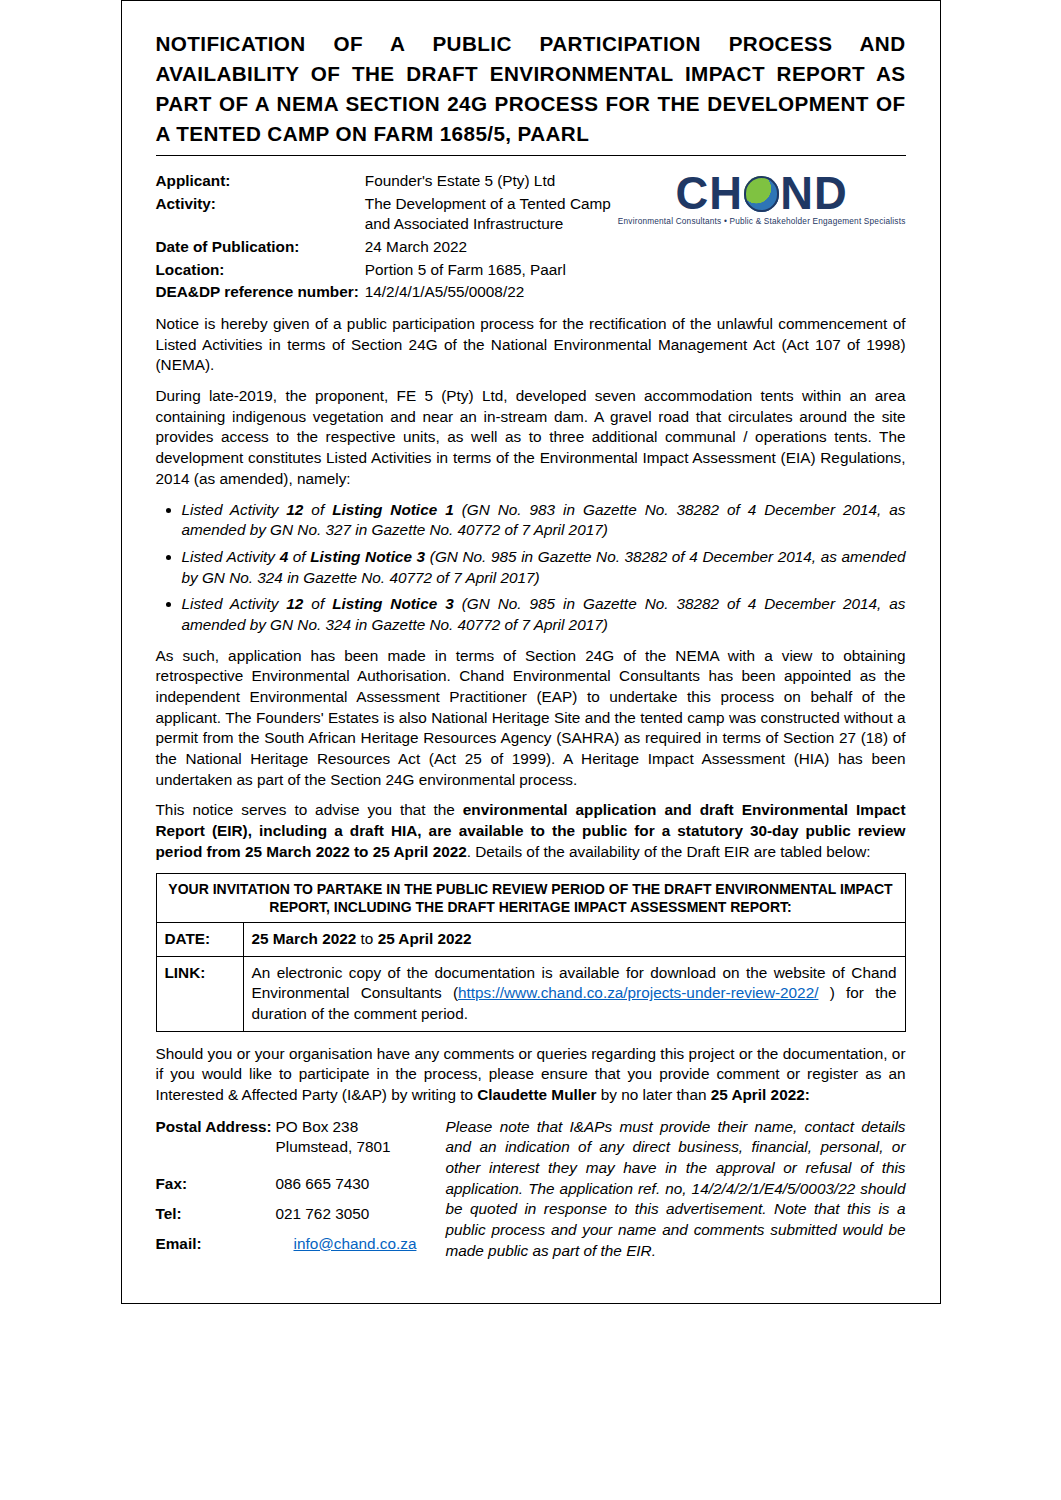NOTIFICATION OF A PUBLIC PARTICIPATION PROCESS AND AVAILABILITY OF THE DRAFT ENVIRONMENTAL IMPACT REPORT AS PART OF A NEMA SECTION 24G PROCESS FOR THE DEVELOPMENT OF A TENTED CAMP ON FARM 1685/5, PAARL
| Applicant: | Founder's Estate 5 (Pty) Ltd | CH ND Environmental Consultants • Public & Stakeholder Engagement Specialists |
| Activity: | The Development of a Tented Camp and Associated Infrastructure |
| Date of Publication: | 24 March 2022 |
| Location: | Portion 5 of Farm 1685, Paarl |
| DEA&DP reference number: | 14/2/4/1/A5/55/0008/22 | |
Notice is hereby given of a public participation process for the rectification of the unlawful commencement of Listed Activities in terms of Section 24G of the National Environmental Management Act (Act 107 of 1998) (NEMA).
During late-2019, the proponent, FE 5 (Pty) Ltd, developed seven accommodation tents within an area containing indigenous vegetation and near an in-stream dam. A gravel road that circulates around the site provides access to the respective units, as well as to three additional communal / operations tents. The development constitutes Listed Activities in terms of the Environmental Impact Assessment (EIA) Regulations, 2014 (as amended), namely:
Listed Activity 12 of Listing Notice 1 (GN No. 983 in Gazette No. 38282 of 4 December 2014, as amended by GN No. 327 in Gazette No. 40772 of 7 April 2017)
Listed Activity 4 of Listing Notice 3 (GN No. 985 in Gazette No. 38282 of 4 December 2014, as amended by GN No. 324 in Gazette No. 40772 of 7 April 2017)
Listed Activity 12 of Listing Notice 3 (GN No. 985 in Gazette No. 38282 of 4 December 2014, as amended by GN No. 324 in Gazette No. 40772 of 7 April 2017)
As such, application has been made in terms of Section 24G of the NEMA with a view to obtaining retrospective Environmental Authorisation. Chand Environmental Consultants has been appointed as the independent Environmental Assessment Practitioner (EAP) to undertake this process on behalf of the applicant. The Founders' Estates is also National Heritage Site and the tented camp was constructed without a permit from the South African Heritage Resources Agency (SAHRA) as required in terms of Section 27 (18) of the National Heritage Resources Act (Act 25 of 1999). A Heritage Impact Assessment (HIA) has been undertaken as part of the Section 24G environmental process.
This notice serves to advise you that the environmental application and draft Environmental Impact Report (EIR), including a draft HIA, are available to the public for a statutory 30-day public review period from 25 March 2022 to 25 April 2022. Details of the availability of the Draft EIR are tabled below:
| YOUR INVITATION TO PARTAKE IN THE PUBLIC REVIEW PERIOD OF THE DRAFT ENVIRONMENTAL IMPACT REPORT, INCLUDING THE DRAFT HERITAGE IMPACT ASSESSMENT REPORT: |
| --- |
| DATE: | 25 March 2022 to 25 April 2022 |
| LINK: | An electronic copy of the documentation is available for download on the website of Chand Environmental Consultants ( https://www.chand.co.za/projects-under-review-2022/ ) for the duration of the comment period. |
Should you or your organisation have any comments or queries regarding this project or the documentation, or if you would like to participate in the process, please ensure that you provide comment or register as an Interested & Affected Party (I&AP) by writing to Claudette Muller by no later than 25 April 2022:
| Postal Address: | PO Box 238 Plumstead, 7801 | Please note that I&APs must provide their name, contact details and an indication of any direct business, financial, personal, or other interest they may have in the approval or refusal of this application. The application ref. no, 14/2/4/2/1/E4/5/0003/22 should be quoted in response to this advertisement. Note that this is a public process and your name and comments submitted would be made public as part of the EIR. |
| Fax: | 086 665 7430 |
| Tel: | 021 762 3050 |
| Email: | info@chand.co.za |